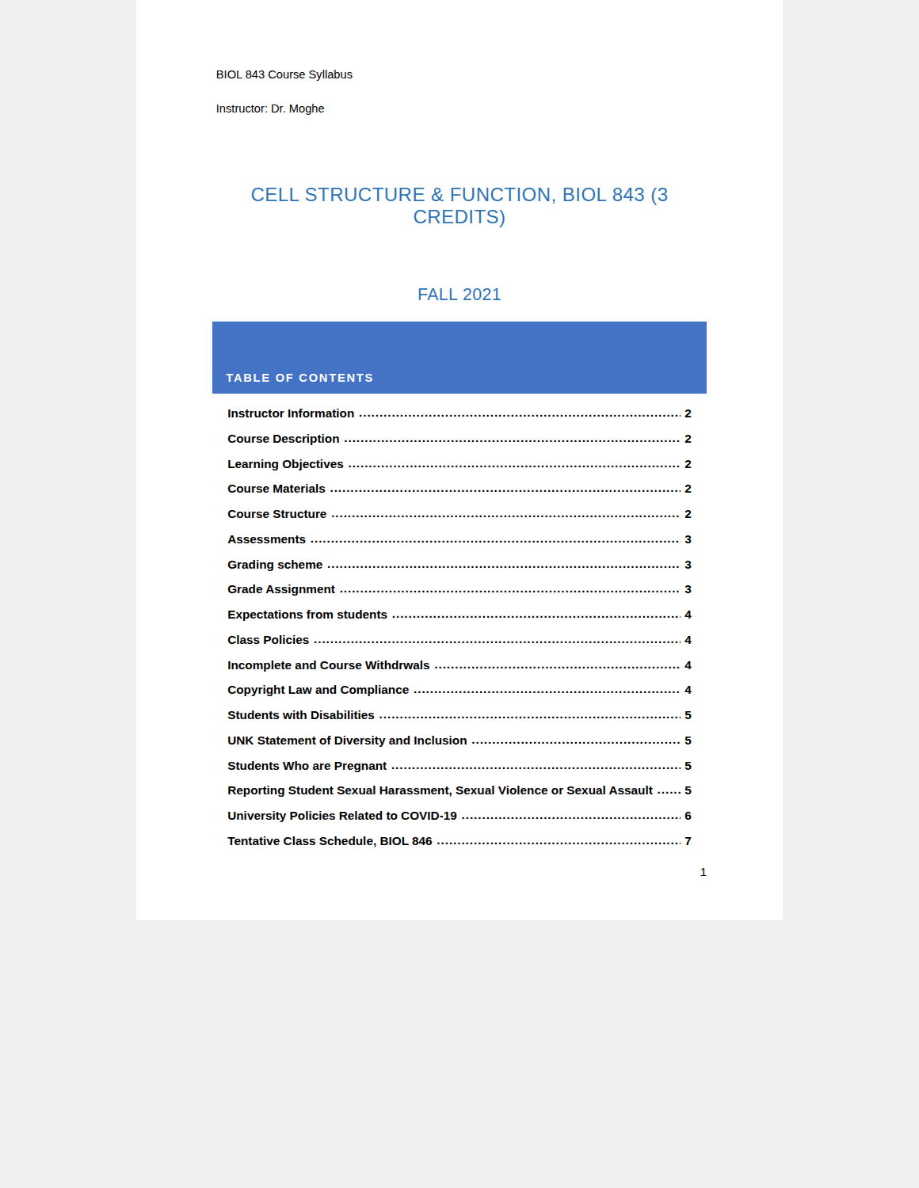BIOL 843 Course Syllabus
Instructor: Dr. Moghe
CELL STRUCTURE & FUNCTION, BIOL 843 (3 CREDITS)
FALL 2021
TABLE OF CONTENTS
Instructor Information.................................................................................................................. 2
Course Description..................................................................................................................... 2
Learning Objectives.................................................................................................................... 2
Course Materials......................................................................................................................... 2
Course Structure......................................................................................................................... 2
Assessments.............................................................................................................................. 3
Grading scheme.......................................................................................................................... 3
Grade Assignment..................................................................................................................... 3
Expectations from students....................................................................................................... 4
Class Policies............................................................................................................................. 4
Incomplete and Course Withdrwals.............................................................................................. 4
Copyright Law and Compliance..................................................................................................... 4
Students with Disabilities............................................................................................................. 5
UNK Statement of Diversity and Inclusion..................................................................................... 5
Students Who are Pregnant....................................................................................................... 5
Reporting Student Sexual Harassment, Sexual Violence or Sexual Assault....................................... 5
University Policies Related to COVID-19....................................................................................... 6
Tentative Class Schedule, BIOL 846.............................................................................................. 7
1